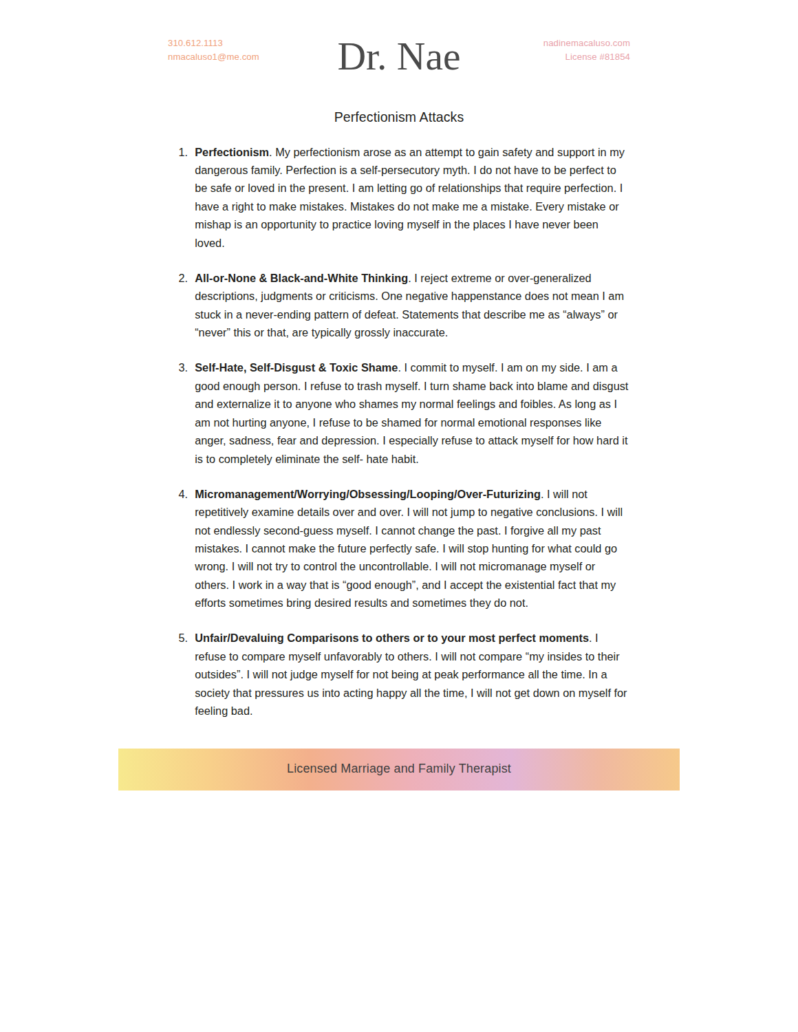310.612.1113
nmacaluso1@me.com
Dr. Nae
nadinemacaluso.com
License #81854
Perfectionism Attacks
Perfectionism. My perfectionism arose as an attempt to gain safety and support in my dangerous family. Perfection is a self-persecutory myth. I do not have to be perfect to be safe or loved in the present. I am letting go of relationships that require perfection. I have a right to make mistakes. Mistakes do not make me a mistake. Every mistake or mishap is an opportunity to practice loving myself in the places I have never been loved.
All-or-None & Black-and-White Thinking. I reject extreme or over-generalized descriptions, judgments or criticisms. One negative happenstance does not mean I am stuck in a never-ending pattern of defeat. Statements that describe me as “always” or “never” this or that, are typically grossly inaccurate.
Self-Hate, Self-Disgust & Toxic Shame. I commit to myself. I am on my side. I am a good enough person. I refuse to trash myself. I turn shame back into blame and disgust and externalize it to anyone who shames my normal feelings and foibles. As long as I am not hurting anyone, I refuse to be shamed for normal emotional responses like anger, sadness, fear and depression. I especially refuse to attack myself for how hard it is to completely eliminate the self- hate habit.
Micromanagement/Worrying/Obsessing/Looping/Over-Futurizing. I will not repetitively examine details over and over. I will not jump to negative conclusions. I will not endlessly second-guess myself. I cannot change the past. I forgive all my past mistakes. I cannot make the future perfectly safe. I will stop hunting for what could go wrong. I will not try to control the uncontrollable. I will not micromanage myself or others. I work in a way that is “good enough”, and I accept the existential fact that my efforts sometimes bring desired results and sometimes they do not.
Unfair/Devaluing Comparisons to others or to your most perfect moments. I refuse to compare myself unfavorably to others. I will not compare “my insides to their outsides”. I will not judge myself for not being at peak performance all the time. In a society that pressures us into acting happy all the time, I will not get down on myself for feeling bad.
Licensed Marriage and Family Therapist